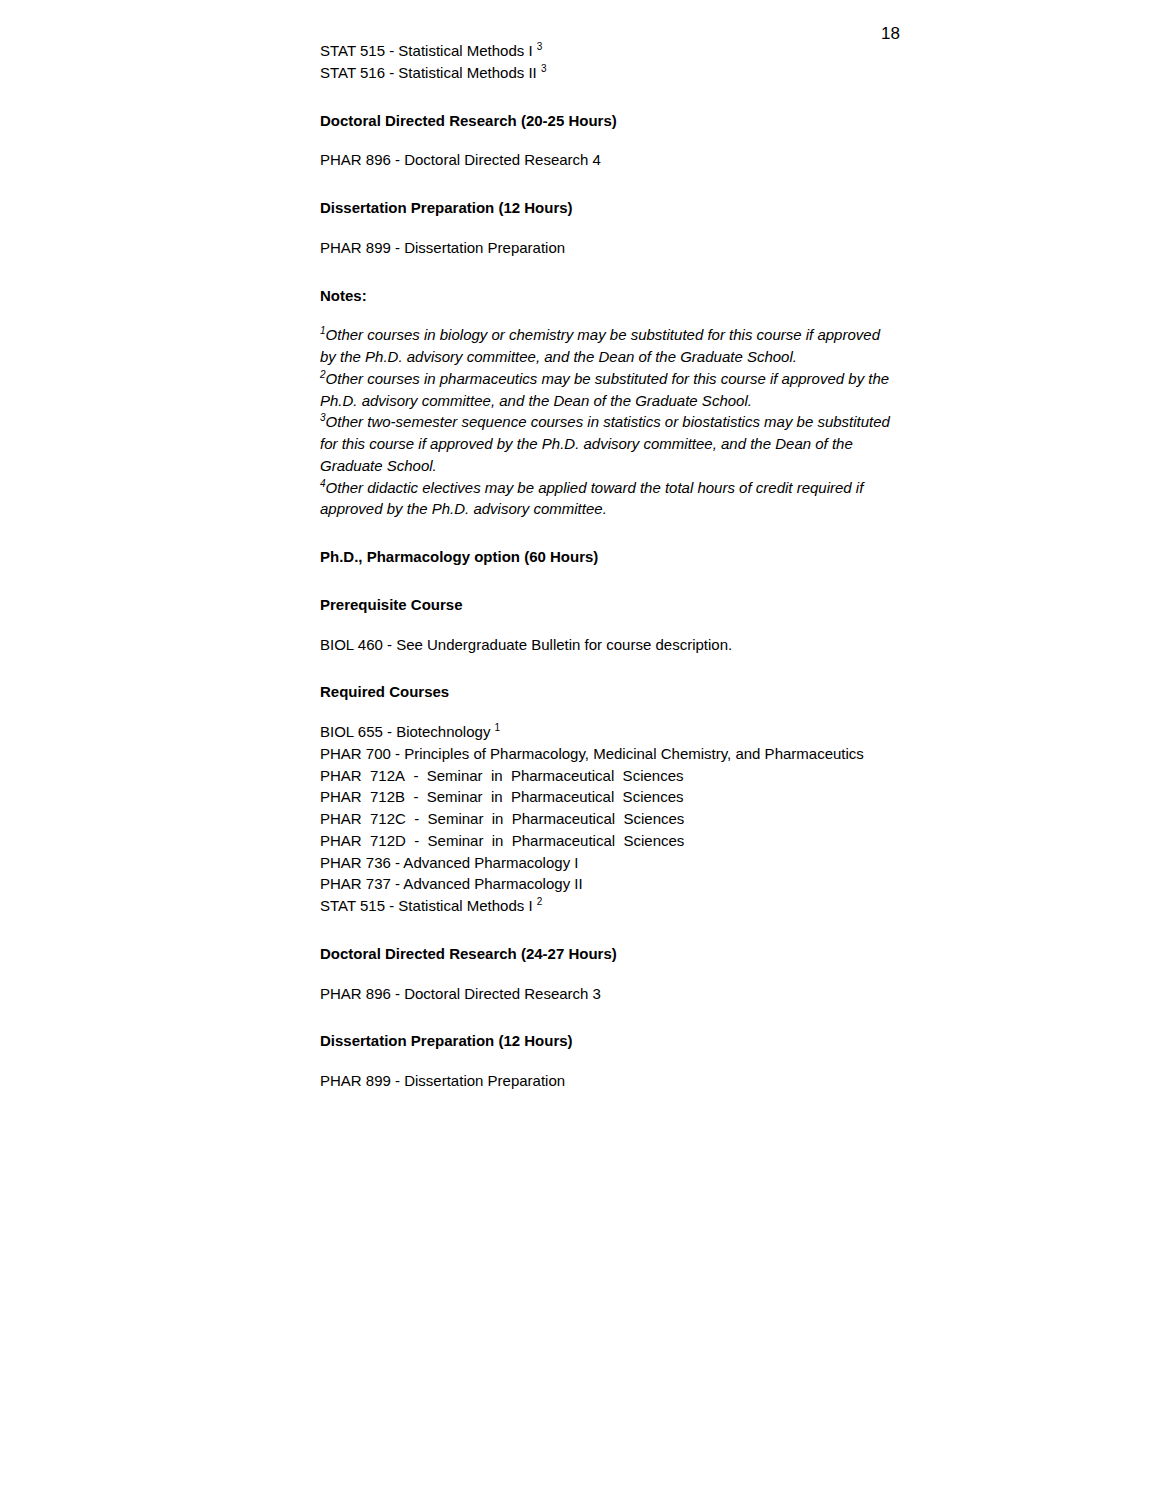18
STAT 515 - Statistical Methods I 3
STAT 516 - Statistical Methods II 3
Doctoral Directed Research (20-25 Hours)
PHAR 896 - Doctoral Directed Research 4
Dissertation Preparation (12 Hours)
PHAR 899 - Dissertation Preparation
Notes:
1Other courses in biology or chemistry may be substituted for this course if approved by the Ph.D. advisory committee, and the Dean of the Graduate School.
2Other courses in pharmaceutics may be substituted for this course if approved by the Ph.D. advisory committee, and the Dean of the Graduate School.
3Other two-semester sequence courses in statistics or biostatistics may be substituted for this course if approved by the Ph.D. advisory committee, and the Dean of the Graduate School.
4Other didactic electives may be applied toward the total hours of credit required if approved by the Ph.D. advisory committee.
Ph.D., Pharmacology option (60 Hours)
Prerequisite Course
BIOL 460 - See Undergraduate Bulletin for course description.
Required Courses
BIOL 655 - Biotechnology 1
PHAR 700 - Principles of Pharmacology, Medicinal Chemistry, and Pharmaceutics
PHAR 712A - Seminar in Pharmaceutical Sciences
PHAR 712B - Seminar in Pharmaceutical Sciences
PHAR 712C - Seminar in Pharmaceutical Sciences
PHAR 712D - Seminar in Pharmaceutical Sciences
PHAR 736 - Advanced Pharmacology I
PHAR 737 - Advanced Pharmacology II
STAT 515 - Statistical Methods I 2
Doctoral Directed Research (24-27 Hours)
PHAR 896 - Doctoral Directed Research 3
Dissertation Preparation (12 Hours)
PHAR 899 - Dissertation Preparation